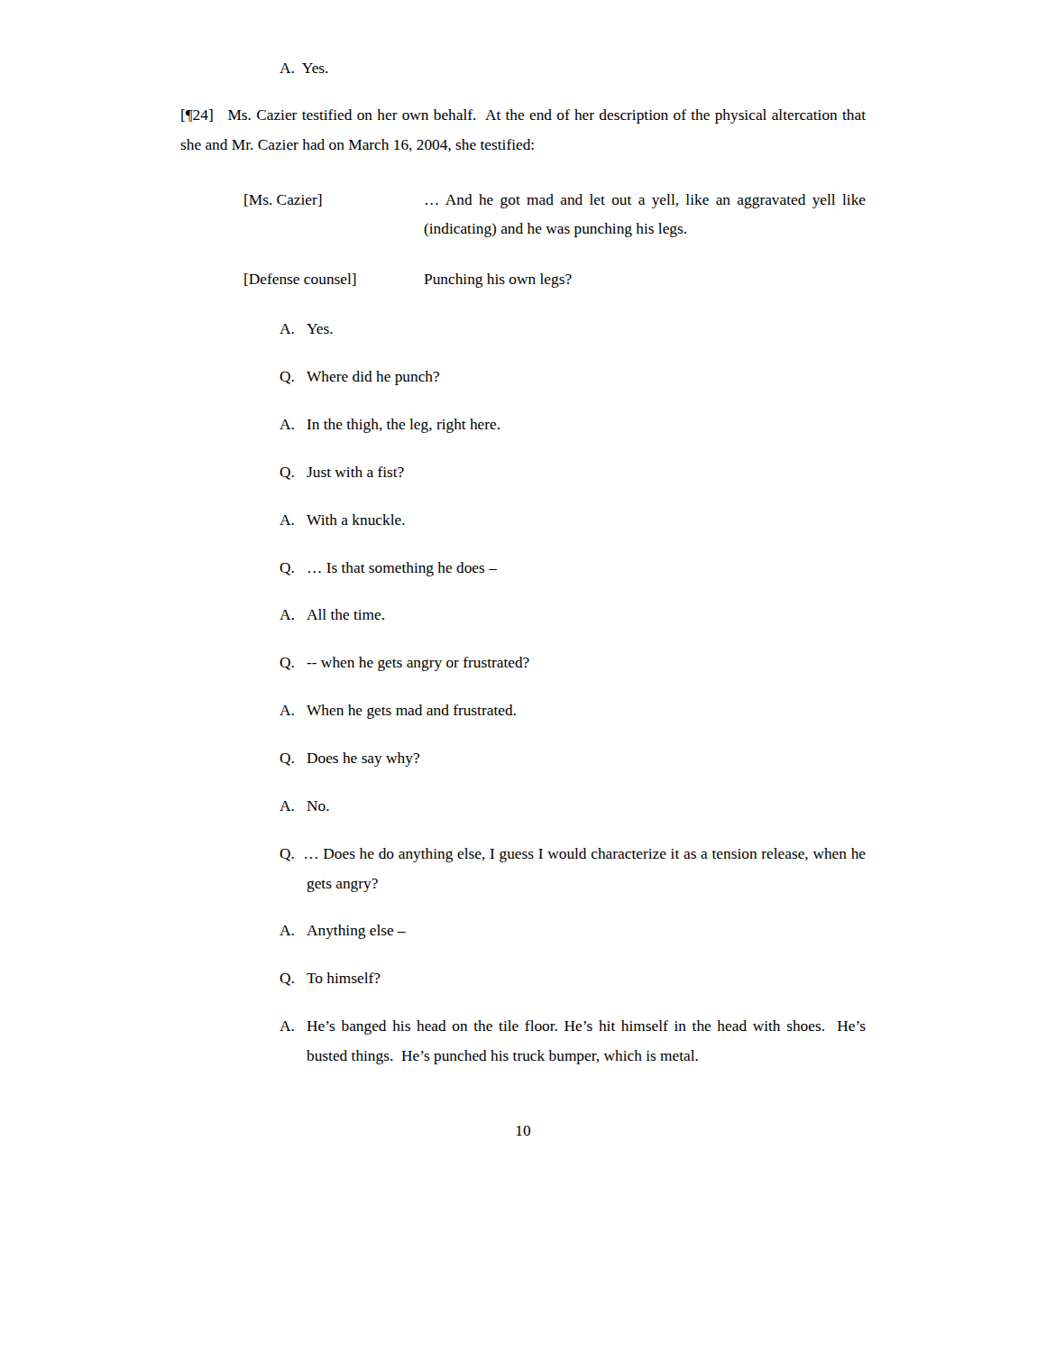A. Yes.
[¶24] Ms. Cazier testified on her own behalf. At the end of her description of the physical altercation that she and Mr. Cazier had on March 16, 2004, she testified:
[Ms. Cazier]
… And he got mad and let out a yell, like an aggravated yell like (indicating) and he was punching his legs.
[Defense counsel]
Punching his own legs?
A.
Yes.
Q.
Where did he punch?
A.
In the thigh, the leg, right here.
Q.
Just with a fist?
A.
With a knuckle.
Q.
… Is that something he does –
A.
All the time.
Q.
-- when he gets angry or frustrated?
A.
When he gets mad and frustrated.
Q.
Does he say why?
A.
No.
Q. … Does he do anything else, I guess I would characterize it as a tension release, when he gets angry?
A.
Anything else –
Q.
To himself?
A. He’s banged his head on the tile floor. He’s hit himself in the head with shoes. He’s busted things. He’s punched his truck bumper, which is metal.
10